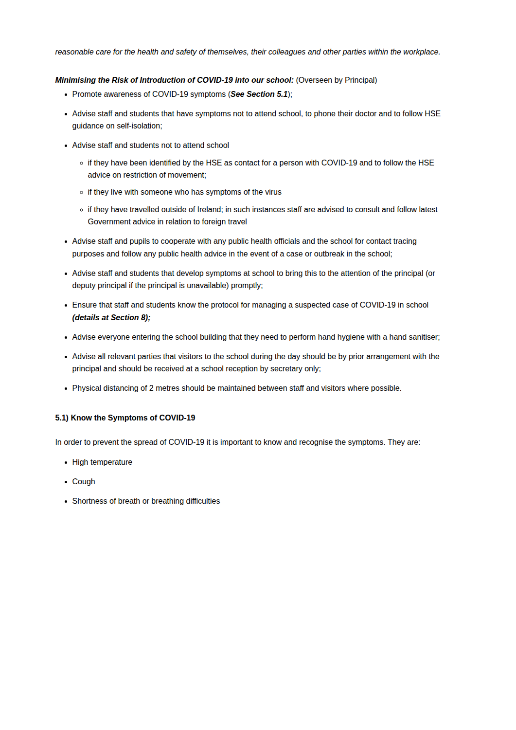reasonable care for the health and safety of themselves, their colleagues and other parties within the workplace.
Minimising the Risk of Introduction of COVID-19 into our school: (Overseen by Principal)
Promote awareness of COVID-19 symptoms (See Section 5.1);
Advise staff and students that have symptoms not to attend school, to phone their doctor and to follow HSE guidance on self-isolation;
Advise staff and students not to attend school
if they have been identified by the HSE as contact for a person with COVID-19 and to follow the HSE advice on restriction of movement;
if they live with someone who has symptoms of the virus
if they have travelled outside of Ireland; in such instances staff are advised to consult and follow latest Government advice in relation to foreign travel
Advise staff and pupils to cooperate with any public health officials and the school for contact tracing purposes and follow any public health advice in the event of a case or outbreak in the school;
Advise staff and students that develop symptoms at school to bring this to the attention of the principal (or deputy principal if the principal is unavailable) promptly;
Ensure that staff and students know the protocol for managing a suspected case of COVID-19 in school (details at Section 8);
Advise everyone entering the school building that they need to perform hand hygiene with a hand sanitiser;
Advise all relevant parties that visitors to the school during the day should be by prior arrangement with the principal and should be received at a school reception by secretary only;
Physical distancing of 2 metres should be maintained between staff and visitors where possible.
5.1) Know the Symptoms of COVID-19
In order to prevent the spread of COVID-19 it is important to know and recognise the symptoms. They are:
High temperature
Cough
Shortness of breath or breathing difficulties